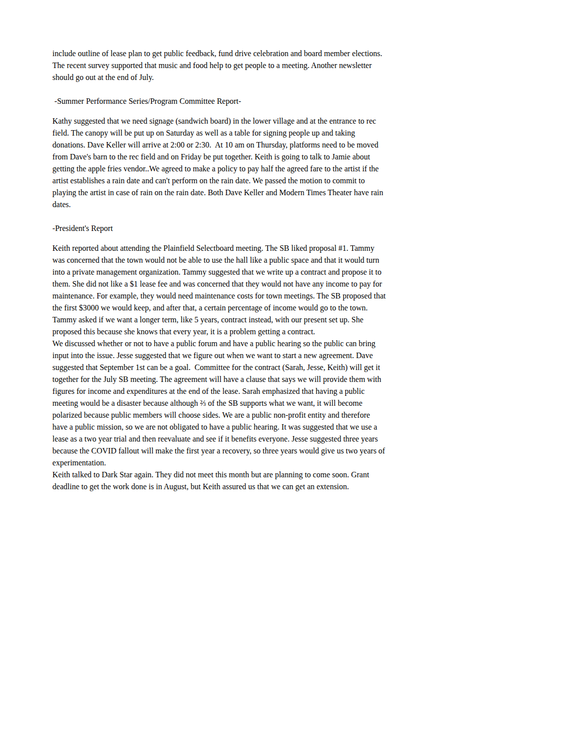include outline of lease plan to get public feedback, fund drive celebration and board member elections. The recent survey supported that music and food help to get people to a meeting. Another newsletter should go out at the end of July.
-Summer Performance Series/Program Committee Report-
Kathy suggested that we need signage (sandwich board) in the lower village and at the entrance to rec field. The canopy will be put up on Saturday as well as a table for signing people up and taking donations. Dave Keller will arrive at 2:00 or 2:30. At 10 am on Thursday, platforms need to be moved from Dave's barn to the rec field and on Friday be put together. Keith is going to talk to Jamie about getting the apple fries vendor..We agreed to make a policy to pay half the agreed fare to the artist if the artist establishes a rain date and can't perform on the rain date. We passed the motion to commit to playing the artist in case of rain on the rain date. Both Dave Keller and Modern Times Theater have rain dates.
-President's Report
Keith reported about attending the Plainfield Selectboard meeting. The SB liked proposal #1. Tammy was concerned that the town would not be able to use the hall like a public space and that it would turn into a private management organization. Tammy suggested that we write up a contract and propose it to them. She did not like a $1 lease fee and was concerned that they would not have any income to pay for maintenance. For example, they would need maintenance costs for town meetings. The SB proposed that the first $3000 we would keep, and after that, a certain percentage of income would go to the town. Tammy asked if we want a longer term, like 5 years, contract instead, with our present set up. She proposed this because she knows that every year, it is a problem getting a contract.
We discussed whether or not to have a public forum and have a public hearing so the public can bring input into the issue. Jesse suggested that we figure out when we want to start a new agreement. Dave suggested that September 1st can be a goal. Committee for the contract (Sarah, Jesse, Keith) will get it together for the July SB meeting. The agreement will have a clause that says we will provide them with figures for income and expenditures at the end of the lease. Sarah emphasized that having a public meeting would be a disaster because although ⅔ of the SB supports what we want, it will become polarized because public members will choose sides. We are a public non-profit entity and therefore have a public mission, so we are not obligated to have a public hearing. It was suggested that we use a lease as a two year trial and then reevaluate and see if it benefits everyone. Jesse suggested three years because the COVID fallout will make the first year a recovery, so three years would give us two years of experimentation.
Keith talked to Dark Star again. They did not meet this month but are planning to come soon. Grant deadline to get the work done is in August, but Keith assured us that we can get an extension.